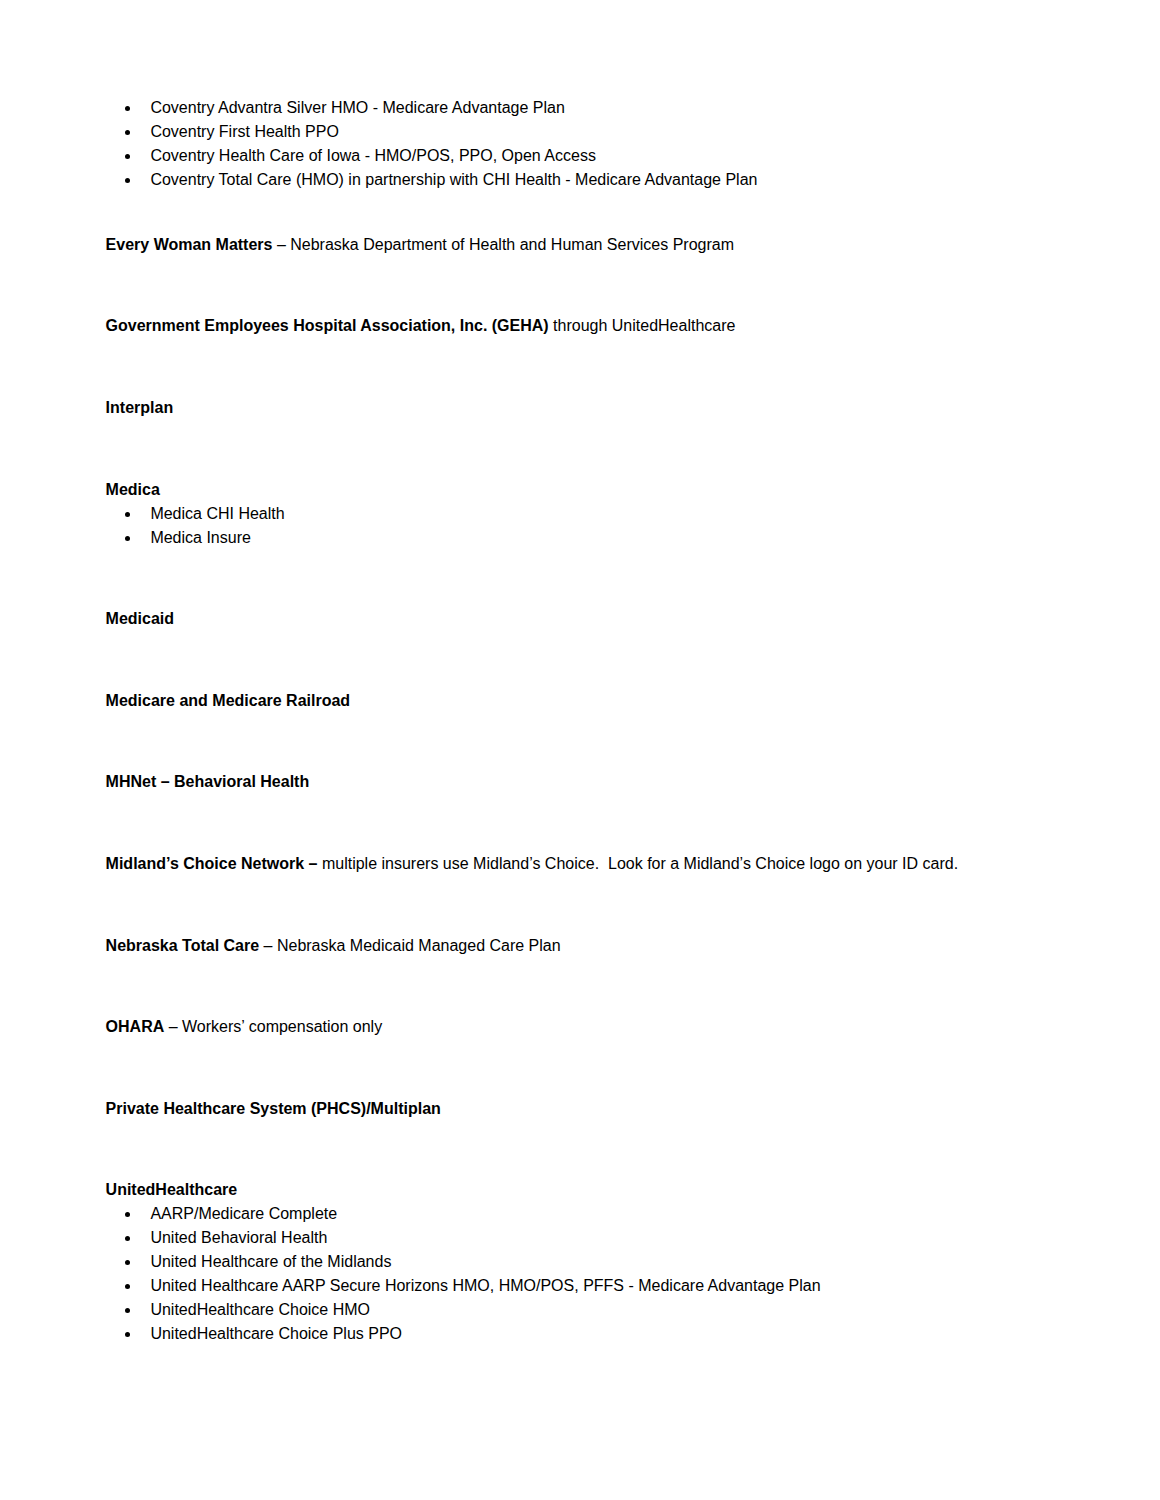Coventry Advantra Silver HMO - Medicare Advantage Plan
Coventry First Health PPO
Coventry Health Care of Iowa - HMO/POS, PPO, Open Access
Coventry Total Care (HMO) in partnership with CHI Health - Medicare Advantage Plan
Every Woman Matters – Nebraska Department of Health and Human Services Program
Government Employees Hospital Association, Inc. (GEHA) through UnitedHealthcare
Interplan
Medica
Medica CHI Health
Medica Insure
Medicaid
Medicare and Medicare Railroad
MHNet – Behavioral Health
Midland’s Choice Network – multiple insurers use Midland’s Choice. Look for a Midland’s Choice logo on your ID card.
Nebraska Total Care – Nebraska Medicaid Managed Care Plan
OHARA – Workers’ compensation only
Private Healthcare System (PHCS)/Multiplan
UnitedHealthcare
AARP/Medicare Complete
United Behavioral Health
United Healthcare of the Midlands
United Healthcare AARP Secure Horizons HMO, HMO/POS, PFFS - Medicare Advantage Plan
UnitedHealthcare Choice HMO
UnitedHealthcare Choice Plus PPO